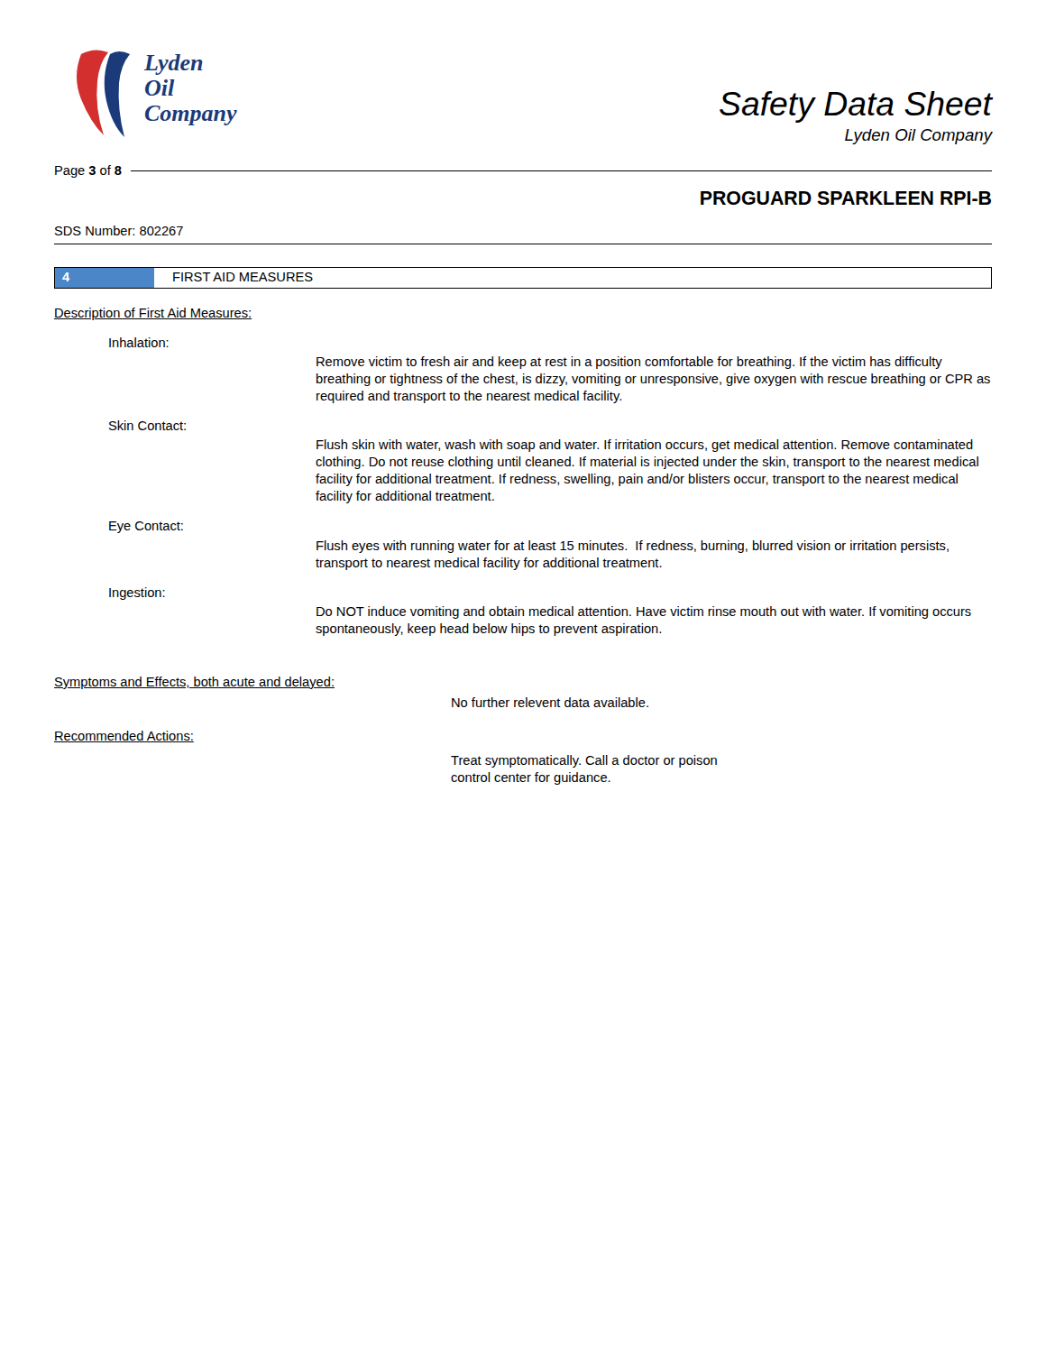Lyden Oil Company
Safety Data Sheet
Lyden Oil Company
Page 3 of 8
PROGUARD SPARKLEEN RPI-B
SDS Number: 802267
4
FIRST AID MEASURES
Description of First Aid Measures:
Inhalation:
Remove victim to fresh air and keep at rest in a position comfortable for breathing. If the victim has difficulty breathing or tightness of the chest, is dizzy, vomiting or unresponsive, give oxygen with rescue breathing or CPR as required and transport to the nearest medical facility.
Skin Contact:
Flush skin with water, wash with soap and water. If irritation occurs, get medical attention. Remove contaminated clothing. Do not reuse clothing until cleaned. If material is injected under the skin, transport to the nearest medical facility for additional treatment. If redness, swelling, pain and/or blisters occur, transport to the nearest medical facility for additional treatment.
Eye Contact:
Flush eyes with running water for at least 15 minutes. If redness, burning, blurred vision or irritation persists, transport to nearest medical facility for additional treatment.
Ingestion:
Do NOT induce vomiting and obtain medical attention. Have victim rinse mouth out with water. If vomiting occurs spontaneously, keep head below hips to prevent aspiration.
Symptoms and Effects, both acute and delayed:
No further relevent data available.
Recommended Actions:
Treat symptomatically. Call a doctor or poison
control center for guidance.